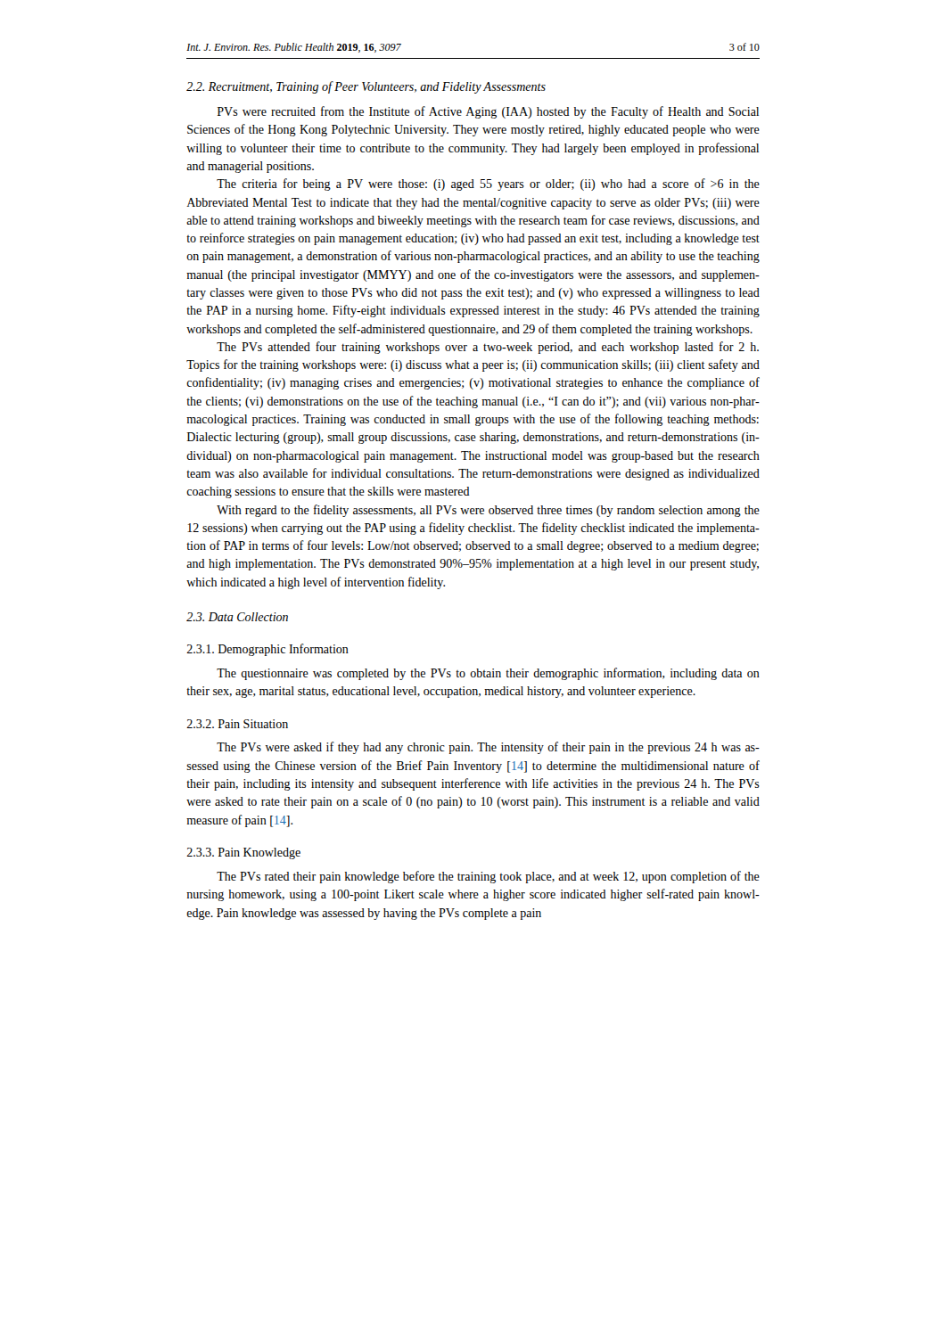Int. J. Environ. Res. Public Health 2019, 16, 3097 3 of 10
2.2. Recruitment, Training of Peer Volunteers, and Fidelity Assessments
PVs were recruited from the Institute of Active Aging (IAA) hosted by the Faculty of Health and Social Sciences of the Hong Kong Polytechnic University. They were mostly retired, highly educated people who were willing to volunteer their time to contribute to the community. They had largely been employed in professional and managerial positions.
The criteria for being a PV were those: (i) aged 55 years or older; (ii) who had a score of >6 in the Abbreviated Mental Test to indicate that they had the mental/cognitive capacity to serve as older PVs; (iii) were able to attend training workshops and biweekly meetings with the research team for case reviews, discussions, and to reinforce strategies on pain management education; (iv) who had passed an exit test, including a knowledge test on pain management, a demonstration of various non-pharmacological practices, and an ability to use the teaching manual (the principal investigator (MMYY) and one of the co-investigators were the assessors, and supplementary classes were given to those PVs who did not pass the exit test); and (v) who expressed a willingness to lead the PAP in a nursing home. Fifty-eight individuals expressed interest in the study: 46 PVs attended the training workshops and completed the self-administered questionnaire, and 29 of them completed the training workshops.
The PVs attended four training workshops over a two-week period, and each workshop lasted for 2 h. Topics for the training workshops were: (i) discuss what a peer is; (ii) communication skills; (iii) client safety and confidentiality; (iv) managing crises and emergencies; (v) motivational strategies to enhance the compliance of the clients; (vi) demonstrations on the use of the teaching manual (i.e., “I can do it”); and (vii) various non-pharmacological practices. Training was conducted in small groups with the use of the following teaching methods: Dialectic lecturing (group), small group discussions, case sharing, demonstrations, and return-demonstrations (individual) on non-pharmacological pain management. The instructional model was group-based but the research team was also available for individual consultations. The return-demonstrations were designed as individualized coaching sessions to ensure that the skills were mastered
With regard to the fidelity assessments, all PVs were observed three times (by random selection among the 12 sessions) when carrying out the PAP using a fidelity checklist. The fidelity checklist indicated the implementation of PAP in terms of four levels: Low/not observed; observed to a small degree; observed to a medium degree; and high implementation. The PVs demonstrated 90%–95% implementation at a high level in our present study, which indicated a high level of intervention fidelity.
2.3. Data Collection
2.3.1. Demographic Information
The questionnaire was completed by the PVs to obtain their demographic information, including data on their sex, age, marital status, educational level, occupation, medical history, and volunteer experience.
2.3.2. Pain Situation
The PVs were asked if they had any chronic pain. The intensity of their pain in the previous 24 h was assessed using the Chinese version of the Brief Pain Inventory [14] to determine the multidimensional nature of their pain, including its intensity and subsequent interference with life activities in the previous 24 h. The PVs were asked to rate their pain on a scale of 0 (no pain) to 10 (worst pain). This instrument is a reliable and valid measure of pain [14].
2.3.3. Pain Knowledge
The PVs rated their pain knowledge before the training took place, and at week 12, upon completion of the nursing homework, using a 100-point Likert scale where a higher score indicated higher self-rated pain knowledge. Pain knowledge was assessed by having the PVs complete a pain